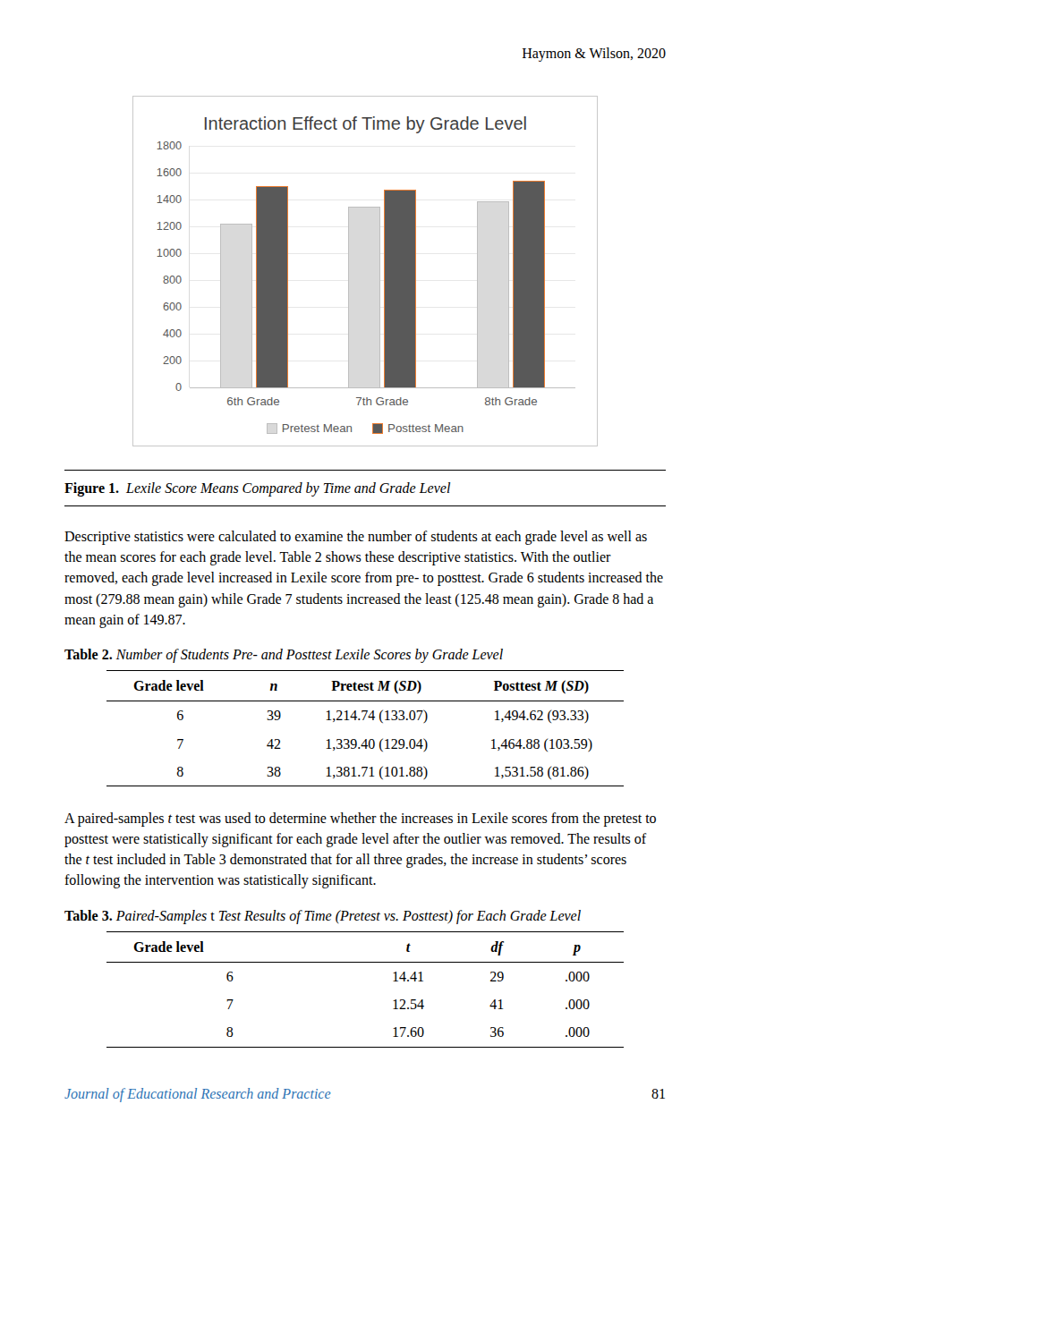Haymon & Wilson, 2020
Interaction Effect of Time by Grade Level
1800 1600 1400 1200 1000 800 600 400 200 0
6th Grade
7th Grade
8th Grade
Pretest Mean
Posttest Mean
Figure 1. Lexile Score Means Compared by Time and Grade Level
Descriptive statistics were calculated to examine the number of students at each grade level as well as the mean scores for each grade level. Table 2 shows these descriptive statistics. With the outlier removed, each grade level increased in Lexile score from pre- to posttest. Grade 6 students increased the most (279.88 mean gain) while Grade 7 students increased the least (125.48 mean gain). Grade 8 had a mean gain of 149.87.
Table 2. Number of Students Pre- and Posttest Lexile Scores by Grade Level
| Grade level | n | Pretest M ( SD ) | Posttest M ( SD ) |
| --- | --- | --- | --- |
| 6 | 39 | 1,214.74 (133.07) | 1,494.62 (93.33) |
| 7 | 42 | 1,339.40 (129.04) | 1,464.88 (103.59) |
| 8 | 38 | 1,381.71 (101.88) | 1,531.58 (81.86) |
A paired-samples t test was used to determine whether the increases in Lexile scores from the pretest to posttest were statistically significant for each grade level after the outlier was removed. The results of the t test included in Table 3 demonstrated that for all three grades, the increase in students’ scores following the intervention was statistically significant.
Table 3. Paired-Samples t Test Results of Time (Pretest vs. Posttest) for Each Grade Level
| Grade level | t | df | p |
| --- | --- | --- | --- |
| 6 | 14.41 | 29 | .000 |
| 7 | 12.54 | 41 | .000 |
| 8 | 17.60 | 36 | .000 |
Journal of Educational Research and Practice
81